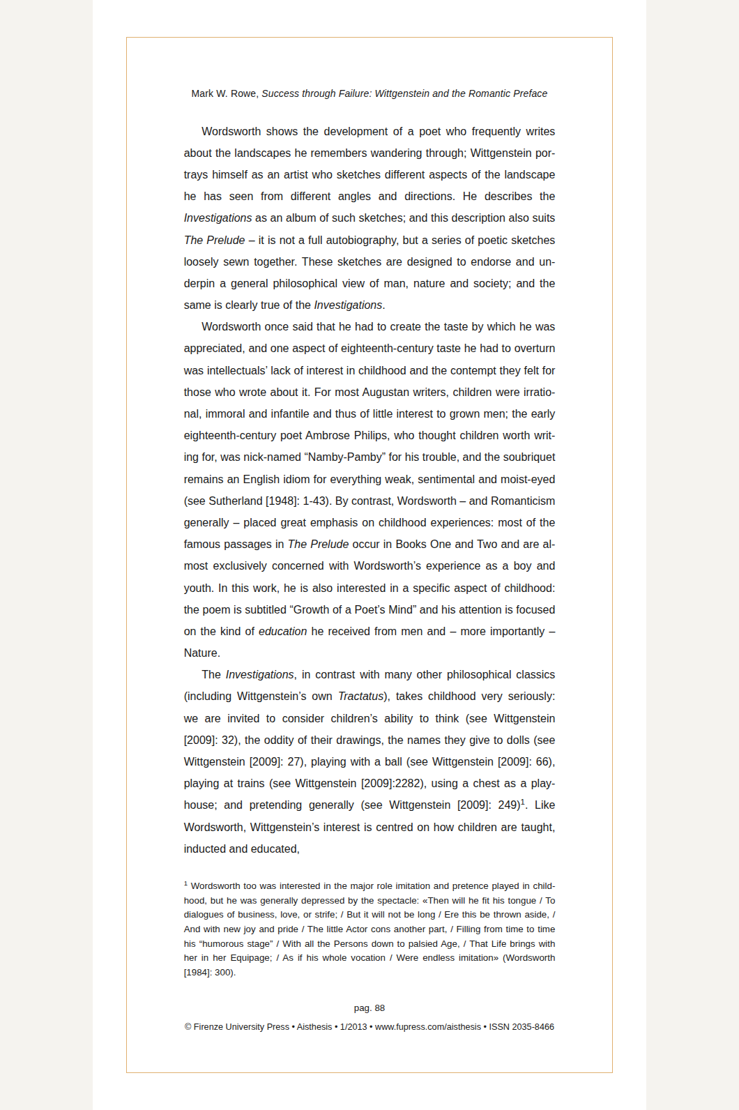Mark W. Rowe, Success through Failure: Wittgenstein and the Romantic Preface
Wordsworth shows the development of a poet who frequently writes about the landscapes he remembers wandering through; Wittgenstein portrays himself as an artist who sketches different aspects of the landscape he has seen from different angles and directions. He describes the Investigations as an album of such sketches; and this description also suits The Prelude – it is not a full autobiography, but a series of poetic sketches loosely sewn together. These sketches are designed to endorse and underpin a general philosophical view of man, nature and society; and the same is clearly true of the Investigations.
Wordsworth once said that he had to create the taste by which he was appreciated, and one aspect of eighteenth-century taste he had to overturn was intellectuals’ lack of interest in childhood and the contempt they felt for those who wrote about it. For most Augustan writers, children were irrational, immoral and infantile and thus of little interest to grown men; the early eighteenth-century poet Ambrose Philips, who thought children worth writing for, was nick-named “Namby-Pamby” for his trouble, and the soubriquet remains an English idiom for everything weak, sentimental and moist-eyed (see Sutherland [1948]: 1-43). By contrast, Wordsworth – and Romanticism generally – placed great emphasis on childhood experiences: most of the famous passages in The Prelude occur in Books One and Two and are almost exclusively concerned with Wordsworth’s experience as a boy and youth. In this work, he is also interested in a specific aspect of childhood: the poem is subtitled “Growth of a Poet’s Mind” and his attention is focused on the kind of education he received from men and – more importantly – Nature.
The Investigations, in contrast with many other philosophical classics (including Wittgenstein’s own Tractatus), takes childhood very seriously: we are invited to consider children’s ability to think (see Wittgenstein [2009]: 32), the oddity of their drawings, the names they give to dolls (see Wittgenstein [2009]: 27), playing with a ball (see Wittgenstein [2009]: 66), playing at trains (see Wittgenstein [2009]:2282), using a chest as a play-house; and pretending generally (see Wittgenstein [2009]: 249)1. Like Wordsworth, Wittgenstein’s interest is centred on how children are taught, inducted and educated,
1 Wordsworth too was interested in the major role imitation and pretence played in childhood, but he was generally depressed by the spectacle: «Then will he fit his tongue / To dialogues of business, love, or strife; / But it will not be long / Ere this be thrown aside, / And with new joy and pride / The little Actor cons another part, / Filling from time to time his “humorous stage” / With all the Persons down to palsied Age, / That Life brings with her in her Equipage; / As if his whole vocation / Were endless imitation» (Wordsworth [1984]: 300).
pag. 88
© Firenze University Press • Aisthesis • 1/2013 • www.fupress.com/aisthesis • ISSN 2035-8466